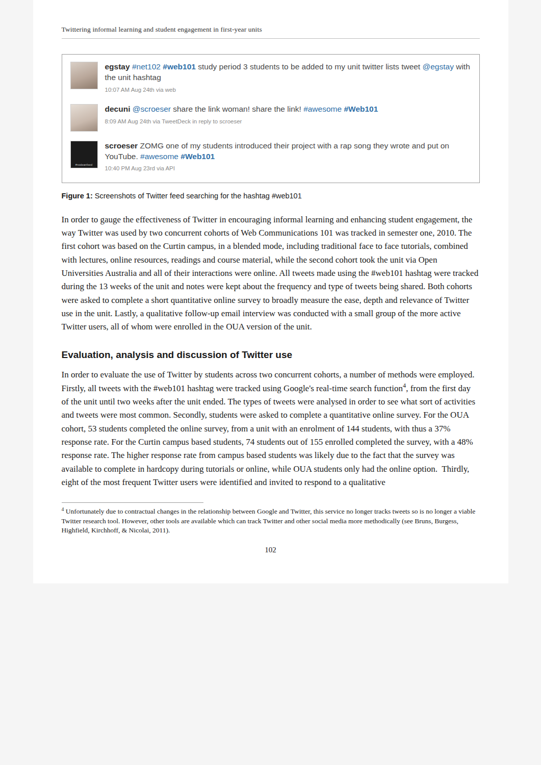Twittering informal learning and student engagement in first-year units
egstay #net102 #web101 study period 3 students to be added to my unit twitter lists tweet @egstay with the unit hashtag
10:07 AM Aug 24th via web
decuni @scroeser share the link woman! share the link! #awesome #Web101
8:09 AM Aug 24th via TweetDeck in reply to scroeser
scroeser ZOMG one of my students introduced their project with a rap song they wrote and put on YouTube. #awesome #Web101
10:40 PM Aug 23rd via API
Figure 1: Screenshots of Twitter feed searching for the hashtag #web101
In order to gauge the effectiveness of Twitter in encouraging informal learning and enhancing student engagement, the way Twitter was used by two concurrent cohorts of Web Communications 101 was tracked in semester one, 2010. The first cohort was based on the Curtin campus, in a blended mode, including traditional face to face tutorials, combined with lectures, online resources, readings and course material, while the second cohort took the unit via Open Universities Australia and all of their interactions were online. All tweets made using the #web101 hashtag were tracked during the 13 weeks of the unit and notes were kept about the frequency and type of tweets being shared. Both cohorts were asked to complete a short quantitative online survey to broadly measure the ease, depth and relevance of Twitter use in the unit. Lastly, a qualitative follow-up email interview was conducted with a small group of the more active Twitter users, all of whom were enrolled in the OUA version of the unit.
Evaluation, analysis and discussion of Twitter use
In order to evaluate the use of Twitter by students across two concurrent cohorts, a number of methods were employed. Firstly, all tweets with the #web101 hashtag were tracked using Google's real-time search function4, from the first day of the unit until two weeks after the unit ended. The types of tweets were analysed in order to see what sort of activities and tweets were most common. Secondly, students were asked to complete a quantitative online survey. For the OUA cohort, 53 students completed the online survey, from a unit with an enrolment of 144 students, with thus a 37% response rate. For the Curtin campus based students, 74 students out of 155 enrolled completed the survey, with a 48% response rate. The higher response rate from campus based students was likely due to the fact that the survey was available to complete in hardcopy during tutorials or online, while OUA students only had the online option. Thirdly, eight of the most frequent Twitter users were identified and invited to respond to a qualitative
4 Unfortunately due to contractual changes in the relationship between Google and Twitter, this service no longer tracks tweets so is no longer a viable Twitter research tool. However, other tools are available which can track Twitter and other social media more methodically (see Bruns, Burgess, Highfield, Kirchhoff, & Nicolai, 2011).
102